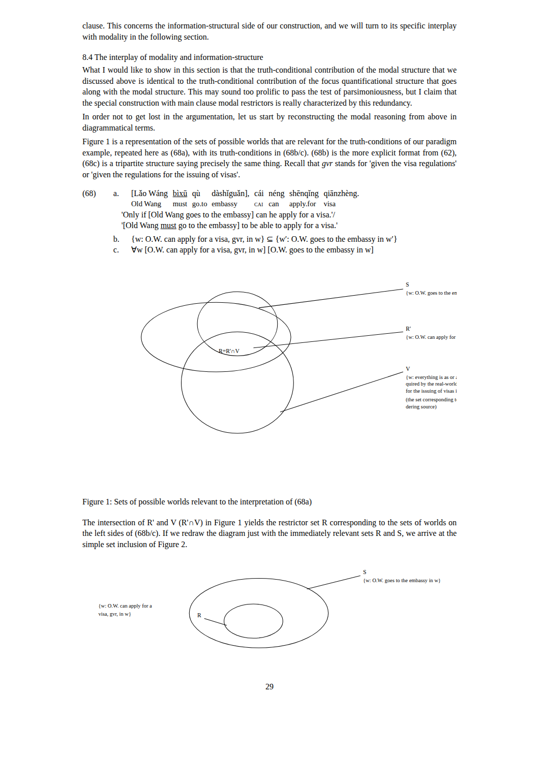clause. This concerns the information-structural side of our construction, and we will turn to its specific interplay with modality in the following section.
8.4 The interplay of modality and information-structure
What I would like to show in this section is that the truth-conditional contribution of the modal structure that we discussed above is identical to the truth-conditional contribution of the focus quantificational structure that goes along with the modal structure. This may sound too prolific to pass the test of parsimoniousness, but I claim that the special construction with main clause modal restrictors is really characterized by this redundancy.
In order not to get lost in the argumentation, let us start by reconstructing the modal reasoning from above in diagrammatical terms.
Figure 1 is a representation of the sets of possible worlds that are relevant for the truth-conditions of our paradigm example, repeated here as (68a), with its truth-conditions in (68b/c). (68b) is the more explicit format from (62), (68c) is a tripartite structure saying precisely the same thing. Recall that gvr stands for 'given the visa regulations' or 'given the regulations for the issuing of visas'.
| (68) | a. | [Lǎo Wáng | bìxū | qù | dàshǐguǎn], | cái | néng | shēnqǐng | qiānzhèng. |
| | | Old Wang | must | go.to | embassy | cai | can | apply.for | visa |
'Only if [Old Wang goes to the embassy] can he apply for a visa.'/
'[Old Wang must go to the embassy] to be able to apply for a visa.'
| | b. | {w: O.W. can apply for a visa, gvr, in w} ⊆ {w′: O.W. goes to the embassy in w′} |
| | c. | ∀w [O.W. can apply for a visa, gvr, in w] [O.W. goes to the embassy in w] |
R=R'∩V S {w: O.W. goes to the embassy in w} R' {w: O.W. can apply for a visa in w} V {w: everything is as or almost as re- quired by the real-world regulations for the issuing of visas in w} (the set corresponding to the gvr or- dering source)
Figure 1: Sets of possible worlds relevant to the interpretation of (68a)
The intersection of R' and V (R'∩V) in Figure 1 yields the restrictor set R corresponding to the sets of worlds on the left sides of (68b/c). If we redraw the diagram just with the immediately relevant sets R and S, we arrive at the simple set inclusion of Figure 2.
S {w: O.W. goes to the embassy in w} {w: O.W. can apply for a visa, gvr, in w} R
29